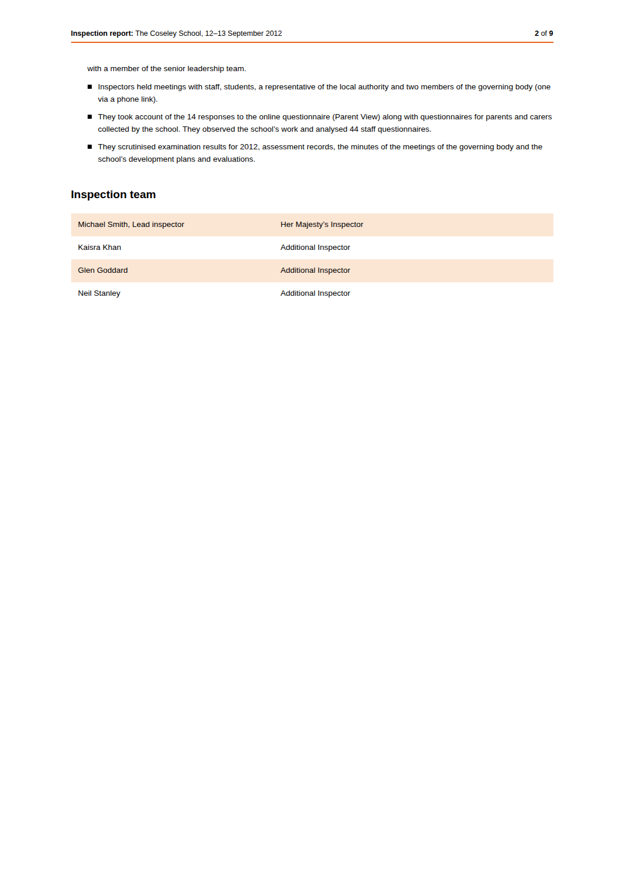Inspection report: The Coseley School, 12–13 September 2012
2 of 9
with a member of the senior leadership team.
Inspectors held meetings with staff, students, a representative of the local authority and two members of the governing body (one via a phone link).
They took account of the 14 responses to the online questionnaire (Parent View) along with questionnaires for parents and carers collected by the school. They observed the school’s work and analysed 44 staff questionnaires.
They scrutinised examination results for 2012, assessment records, the minutes of the meetings of the governing body and the school’s development plans and evaluations.
Inspection team
| Michael Smith, Lead inspector | Her Majesty’s Inspector |
| Kaisra Khan | Additional Inspector |
| Glen Goddard | Additional Inspector |
| Neil Stanley | Additional Inspector |